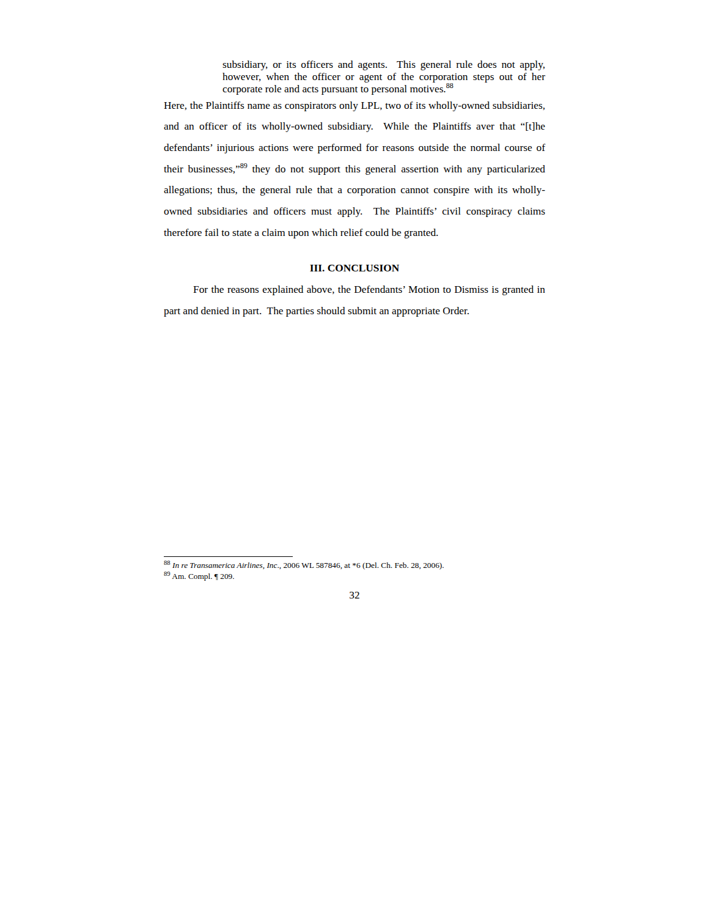subsidiary, or its officers and agents. This general rule does not apply, however, when the officer or agent of the corporation steps out of her corporate role and acts pursuant to personal motives.88
Here, the Plaintiffs name as conspirators only LPL, two of its wholly-owned subsidiaries, and an officer of its wholly-owned subsidiary. While the Plaintiffs aver that “[t]he defendants’ injurious actions were performed for reasons outside the normal course of their businesses,”89 they do not support this general assertion with any particularized allegations; thus, the general rule that a corporation cannot conspire with its wholly-owned subsidiaries and officers must apply. The Plaintiffs’ civil conspiracy claims therefore fail to state a claim upon which relief could be granted.
III. CONCLUSION
For the reasons explained above, the Defendants’ Motion to Dismiss is granted in part and denied in part. The parties should submit an appropriate Order.
88 In re Transamerica Airlines, Inc., 2006 WL 587846, at *6 (Del. Ch. Feb. 28, 2006).
89 Am. Compl. ¶ 209.
32